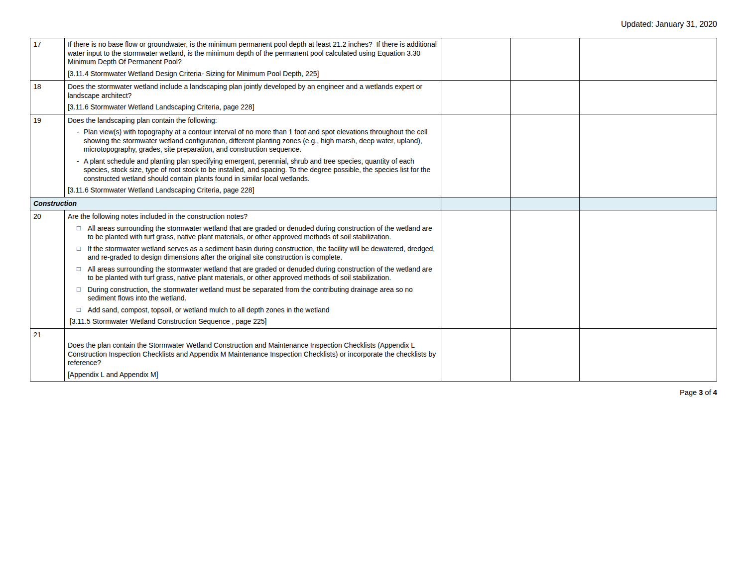Updated: January 31, 2020
| 17 | If there is no base flow or groundwater, is the minimum permanent pool depth at least 21.2 inches? If there is additional water input to the stormwater wetland, is the minimum depth of the permanent pool calculated using Equation 3.30 Minimum Depth Of Permanent Pool? [3.11.4 Stormwater Wetland Design Criteria- Sizing for Minimum Pool Depth, 225] | | | |
| 18 | Does the stormwater wetland include a landscaping plan jointly developed by an engineer and a wetlands expert or landscape architect? [3.11.6 Stormwater Wetland Landscaping Criteria, page 228] | | | |
| 19 | Does the landscaping plan contain the following: Plan view(s) with topography at a contour interval of no more than 1 foot and spot elevations throughout the cell showing the stormwater wetland configuration, different planting zones (e.g., high marsh, deep water, upland), microtopography, grades, site preparation, and construction sequence. A plant schedule and planting plan specifying emergent, perennial, shrub and tree species, quantity of each species, stock size, type of root stock to be installed, and spacing. To the degree possible, the species list for the constructed wetland should contain plants found in similar local wetlands. [3.11.6 Stormwater Wetland Landscaping Criteria, page 228] | | | |
| Construction | | | |
| 20 | Are the following notes included in the construction notes? All areas surrounding the stormwater wetland that are graded or denuded during construction of the wetland are to be planted with turf grass, native plant materials, or other approved methods of soil stabilization. If the stormwater wetland serves as a sediment basin during construction, the facility will be dewatered, dredged, and re-graded to design dimensions after the original site construction is complete. All areas surrounding the stormwater wetland that are graded or denuded during construction of the wetland are to be planted with turf grass, native plant materials, or other approved methods of soil stabilization. During construction, the stormwater wetland must be separated from the contributing drainage area so no sediment flows into the wetland. Add sand, compost, topsoil, or wetland mulch to all depth zones in the wetland [3.11.5 Stormwater Wetland Construction Sequence , page 225] | | | |
| 21 | Does the plan contain the Stormwater Wetland Construction and Maintenance Inspection Checklists (Appendix L Construction Inspection Checklists and Appendix M Maintenance Inspection Checklists) or incorporate the checklists by reference? [Appendix L and Appendix M] | | | |
Page 3 of 4